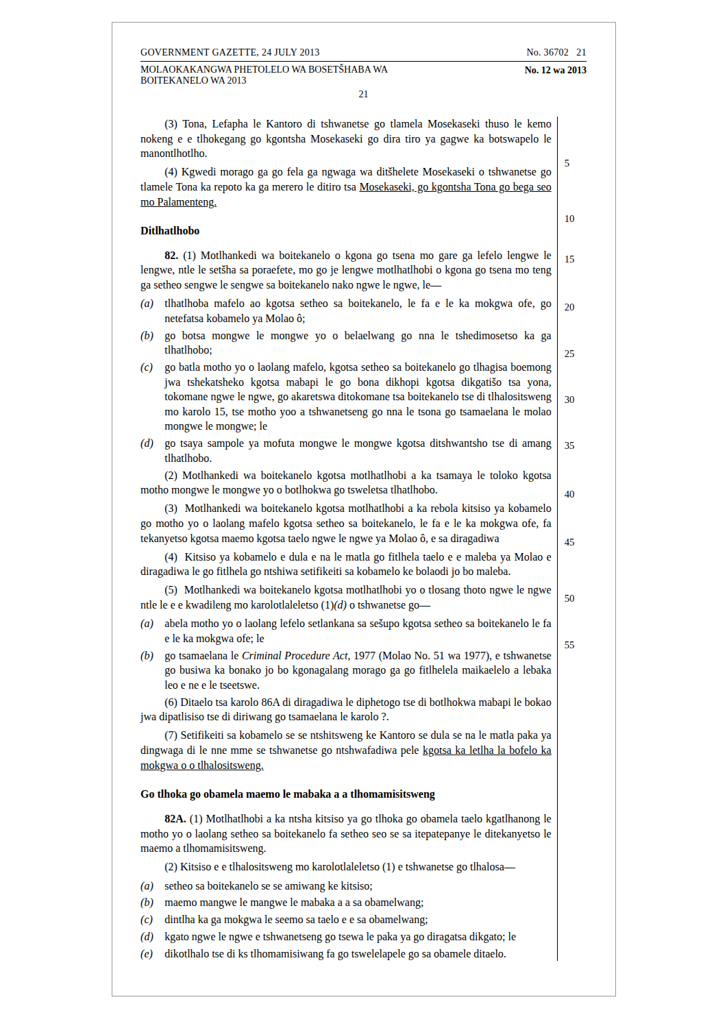Government Gazette, 24 July 2013
No. 36702 21
Molaokakangwa Phetolelo wa Bosetšhaba wa
Boitekanelo wa 2013
No. 12 wa 2013
21
(3) Tona, Lefapha le Kantoro di tshwanetse go tlamela Mosekaseki thuso le kemo nokeng e e tlhokegang go kgontsha Mosekaseki go dira tiro ya gagwe ka botswapelo le manontlhotlho.
(4) Kgwedi morago ga go fela ga ngwaga wa ditšhelete Mosekaseki o tshwanetse go tlamele Tona ka repoto ka ga merero le ditiro tsa Mosekaseki, go kgontsha Tona go bega seo mo Palamenteng.
Ditlhatlhobo
82. (1) Motlhankedi wa boitekanelo o kgona go tsena mo gare ga lefelo lengwe le lengwe, ntle le setšha sa poraefete, mo go je lengwe motlhatlhobi o kgona go tsena mo teng ga setheo sengwe le sengwe sa boitekanelo nako ngwe le ngwe, le—
(a)
tlhatlhoba mafelo ao kgotsa setheo sa boitekanelo, le fa e le ka mokgwa ofe, go netefatsa kobamelo ya Molao ô;
(b)
go botsa mongwe le mongwe yo o belaelwang go nna le tshedimosetso ka ga tlhatlhobo;
(c)
go batla motho yo o laolang mafelo, kgotsa setheo sa boitekanelo go tlhagisa boemong jwa tshekatsheko kgotsa mabapi le go bona dikhopi kgotsa dikgatišo tsa yona, tokomane ngwe le ngwe, go akaretswa ditokomane tsa boitekanelo tse di tlhalositsweng mo karolo 15, tse motho yoo a tshwanetseng go nna le tsona go tsamaelana le molao mongwe le mongwe; le
(d)
go tsaya sampole ya mofuta mongwe le mongwe kgotsa ditshwantsho tse di amang tlhatlhobo.
(2) Motlhankedi wa boitekanelo kgotsa motlhatlhobi a ka tsamaya le toloko kgotsa motho mongwe le mongwe yo o botlhokwa go tsweletsa tlhatlhobo.
(3) Motlhankedi wa boitekanelo kgotsa motlhatlhobi a ka rebola kitsiso ya kobamelo go motho yo o laolang mafelo kgotsa setheo sa boitekanelo, le fa e le ka mokgwa ofe, fa tekanyetso kgotsa maemo kgotsa taelo ngwe le ngwe ya Molao ô, e sa diragadiwa
(4) Kitsiso ya kobamelo e dula e na le matla go fitlhela taelo e e maleba ya Molao e diragadiwa le go fitlhela go ntshiwa setifikeiti sa kobamelo ke bolaodi jo bo maleba.
(5) Motlhankedi wa boitekanelo kgotsa motlhatlhobi yo o tlosang thoto ngwe le ngwe ntle le e e kwadileng mo karolotlaleletso (1)(d) o tshwanetse go—
(a)
abela motho yo o laolang lefelo setlankana sa sešupo kgotsa setheo sa boitekanelo le fa e le ka mokgwa ofe; le
(b)
go tsamaelana le Criminal Procedure Act, 1977 (Molao No. 51 wa 1977), e tshwanetse go busiwa ka bonako jo bo kgonagalang morago ga go fitlhelela maikaelelo a lebaka leo e ne e le tseetswe.
(6) Ditaelo tsa karolo 86A di diragadiwa le diphetogo tse di botlhokwa mabapi le bokao jwa dipatlisiso tse di diriwang go tsamaelana le karolo ?.
(7) Setifikeiti sa kobamelo se se ntshitsweng ke Kantoro se dula se na le matla paka ya dingwaga di le nne mme se tshwanetse go ntshwafadiwa pele kgotsa ka letlha la bofelo ka mokgwa o o tlhalositsweng.
Go tlhoka go obamela maemo le mabaka a a tlhomamisitsweng
82A. (1) Motlhatlhobi a ka ntsha kitsiso ya go tlhoka go obamela taelo kgatlhanong le motho yo o laolang setheo sa boitekanelo fa setheo seo se sa itepatepanye le ditekanyetso le maemo a tlhomamisitsweng.
(2) Kitsiso e e tlhalositsweng mo karolotlaleletso (1) e tshwanetse go tlhalosa—
(a)
setheo sa boitekanelo se se amiwang ke kitsiso;
(b)
maemo mangwe le mangwe le mabaka a a sa obamelwang;
(c)
dintlha ka ga mokgwa le seemo sa taelo e e sa obamelwang;
(d)
kgato ngwe le ngwe e tshwanetseng go tsewa le paka ya go diragatsa dikgato; le
(e)
dikotlhalo tse di ks tlhomamisiwang fa go tswelelapele go sa obamele ditaelo.
5
10
15
20
25
30
35
40
45
50
55